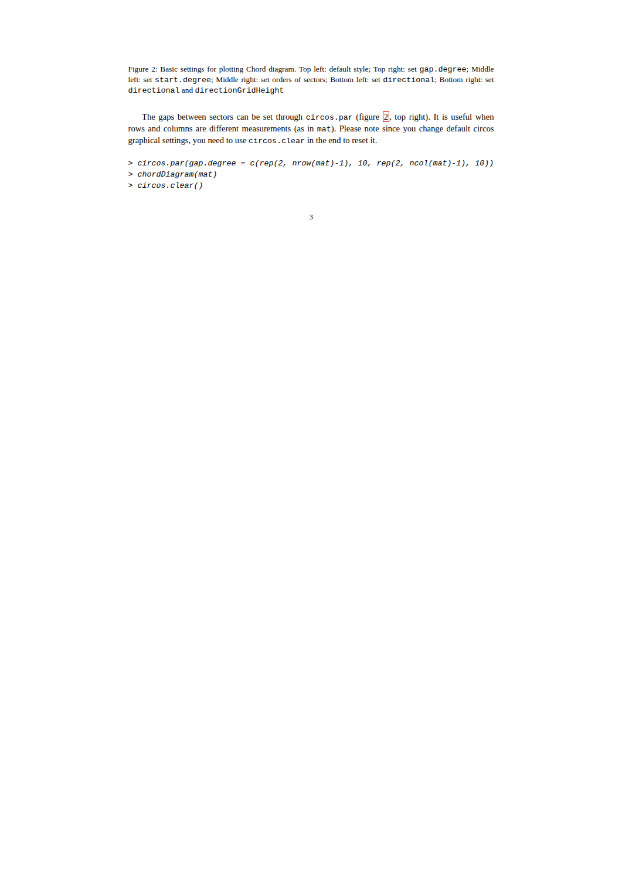Figure 2: Basic settings for plotting Chord diagram. Top left: default style; Top right: set gap.degree; Middle left: set start.degree; Middle right: set orders of sectors; Bottom left: set directional; Bottom right: set directional and directionGridHeight
The gaps between sectors can be set through circos.par (figure 2, top right). It is useful when rows and columns are different measurements (as in mat). Please note since you change default circos graphical settings, you need to use circos.clear in the end to reset it.
> circos.par(gap.degree = c(rep(2, nrow(mat)-1), 10, rep(2, ncol(mat)-1), 10))
> chordDiagram(mat)
> circos.clear()
3